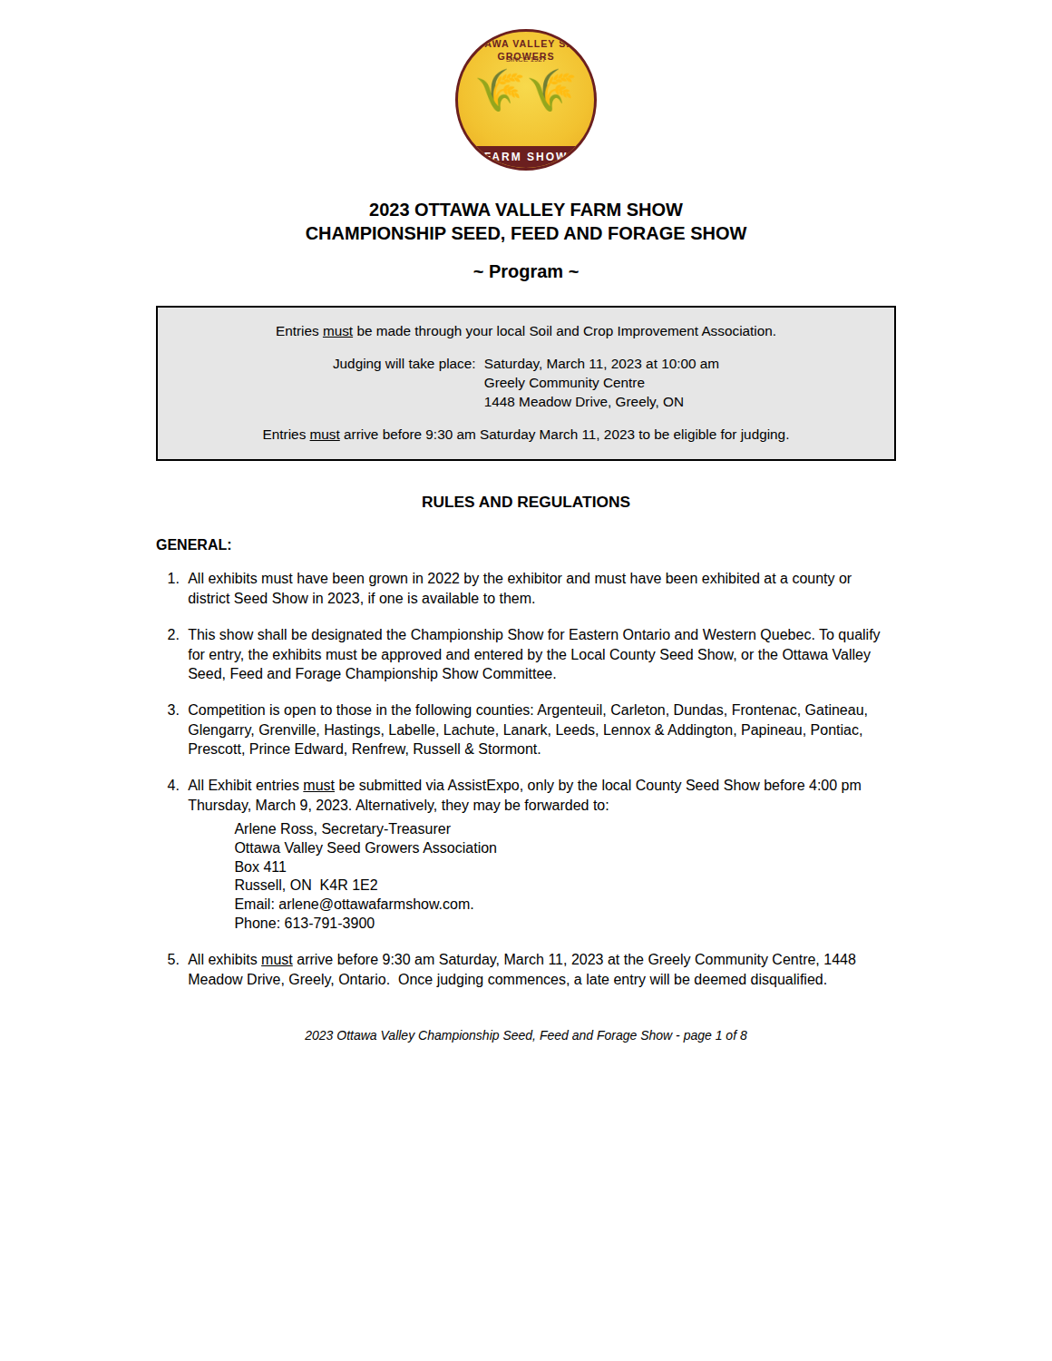OTTAWA VALLEY SEED GROWERS
SINCE 1927
🌾🌾
FARM SHOW
2023 OTTAWA VALLEY FARM SHOW
CHAMPIONSHIP SEED, FEED AND FORAGE SHOW
~ Program ~
Entries must be made through your local Soil and Crop Improvement Association.
Judging will take place: Saturday, March 11, 2023 at 10:00 am
Greely Community Centre
1448 Meadow Drive, Greely, ON
Entries must arrive before 9:30 am Saturday March 11, 2023 to be eligible for judging.
RULES AND REGULATIONS
GENERAL:
All exhibits must have been grown in 2022 by the exhibitor and must have been exhibited at a county or district Seed Show in 2023, if one is available to them.
This show shall be designated the Championship Show for Eastern Ontario and Western Quebec. To qualify for entry, the exhibits must be approved and entered by the Local County Seed Show, or the Ottawa Valley Seed, Feed and Forage Championship Show Committee.
Competition is open to those in the following counties: Argenteuil, Carleton, Dundas, Frontenac, Gatineau, Glengarry, Grenville, Hastings, Labelle, Lachute, Lanark, Leeds, Lennox & Addington, Papineau, Pontiac, Prescott, Prince Edward, Renfrew, Russell & Stormont.
All Exhibit entries must be submitted via AssistExpo, only by the local County Seed Show before 4:00 pm Thursday, March 9, 2023. Alternatively, they may be forwarded to:
Arlene Ross, Secretary-Treasurer
Ottawa Valley Seed Growers Association
Box 411
Russell, ON K4R 1E2
Email: arlene@ottawafarmshow.com.
Phone: 613-791-3900
All exhibits must arrive before 9:30 am Saturday, March 11, 2023 at the Greely Community Centre, 1448 Meadow Drive, Greely, Ontario. Once judging commences, a late entry will be deemed disqualified.
2023 Ottawa Valley Championship Seed, Feed and Forage Show - page 1 of 8